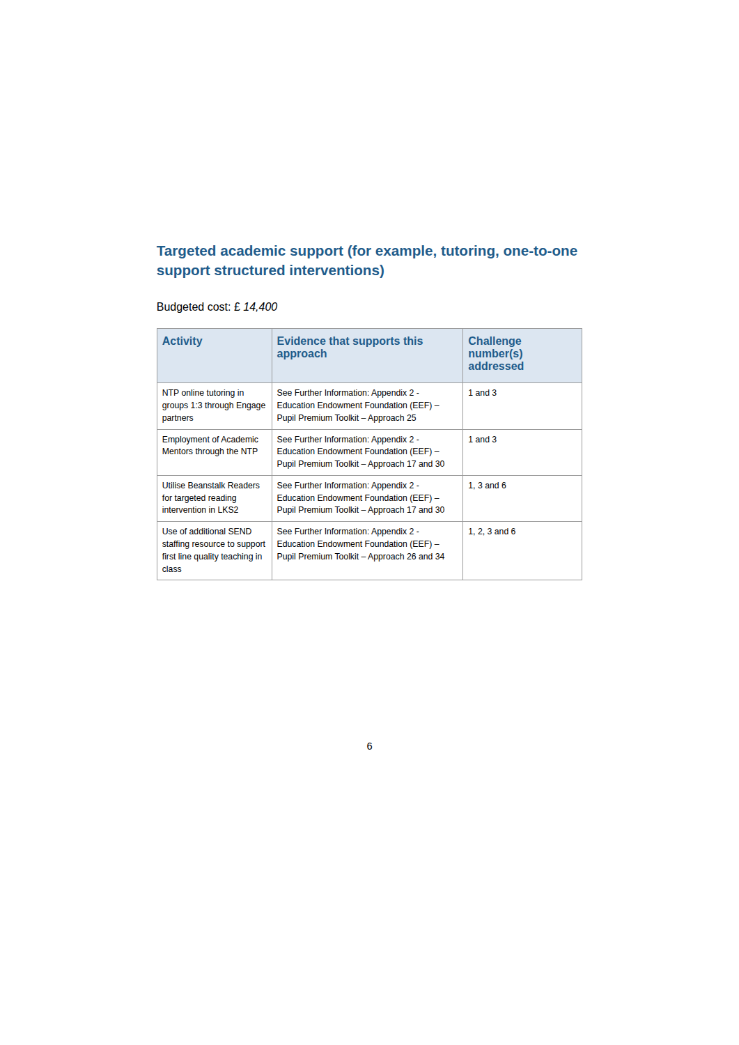Targeted academic support (for example, tutoring, one-to-one support structured interventions)
Budgeted cost: £ 14,400
| Activity | Evidence that supports this approach | Challenge number(s) addressed |
| --- | --- | --- |
| NTP online tutoring in groups 1:3 through Engage partners | See Further Information: Appendix 2 - Education Endowment Foundation (EEF) – Pupil Premium Toolkit – Approach 25 | 1 and 3 |
| Employment of Academic Mentors through the NTP | See Further Information: Appendix 2 - Education Endowment Foundation (EEF) – Pupil Premium Toolkit – Approach 17 and 30 | 1 and 3 |
| Utilise Beanstalk Readers for targeted reading intervention in LKS2 | See Further Information: Appendix 2 - Education Endowment Foundation (EEF) – Pupil Premium Toolkit – Approach 17 and 30 | 1, 3 and 6 |
| Use of additional SEND staffing resource to support first line quality teaching in class | See Further Information: Appendix 2 - Education Endowment Foundation (EEF) – Pupil Premium Toolkit – Approach 26 and 34 | 1, 2, 3 and 6 |
6